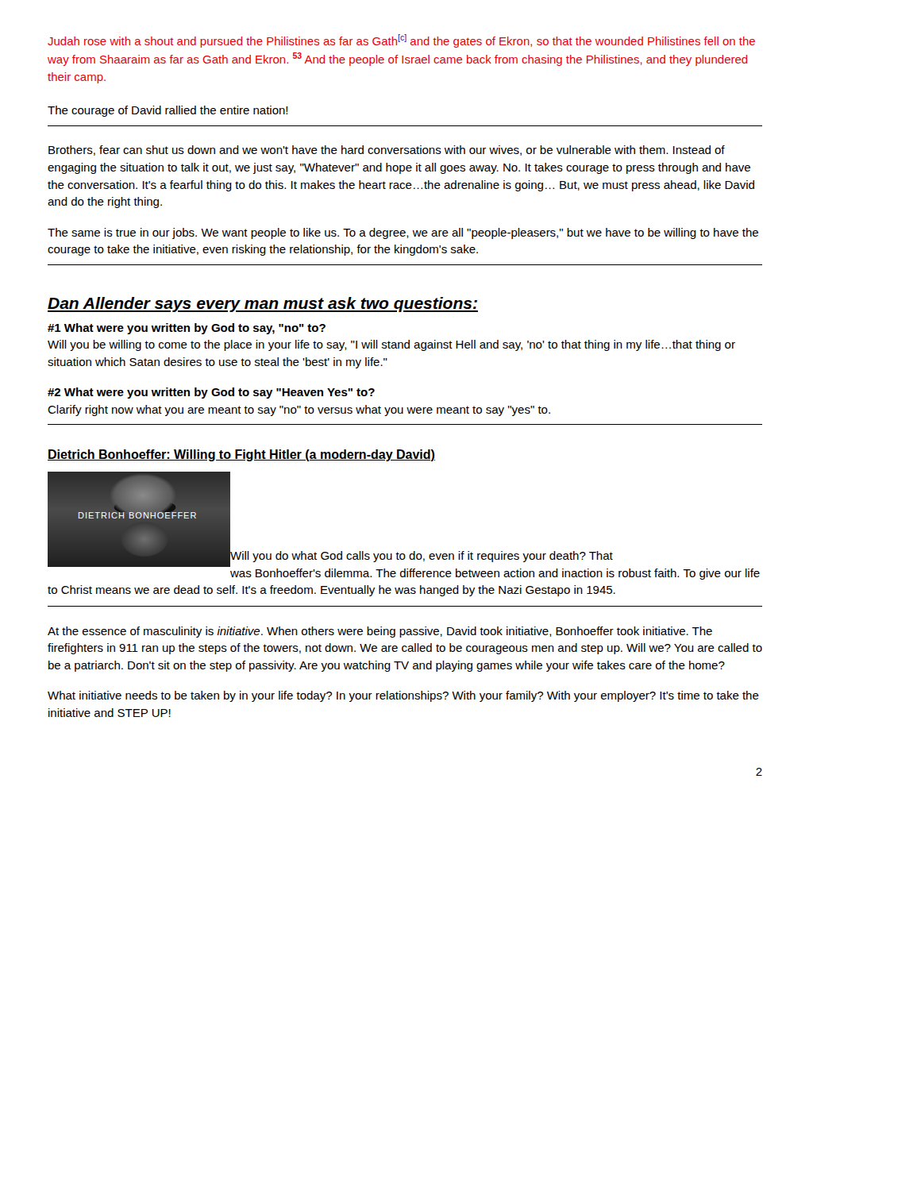Judah rose with a shout and pursued the Philistines as far as Gath[c] and the gates of Ekron, so that the wounded Philistines fell on the way from Shaaraim as far as Gath and Ekron. 53 And the people of Israel came back from chasing the Philistines, and they plundered their camp.
The courage of David rallied the entire nation!
Brothers, fear can shut us down and we won't have the hard conversations with our wives, or be vulnerable with them. Instead of engaging the situation to talk it out, we just say, "Whatever" and hope it all goes away. No. It takes courage to press through and have the conversation. It's a fearful thing to do this. It makes the heart race…the adrenaline is going… But, we must press ahead, like David and do the right thing.
The same is true in our jobs. We want people to like us. To a degree, we are all "people-pleasers," but we have to be willing to have the courage to take the initiative, even risking the relationship, for the kingdom's sake.
Dan Allender says every man must ask two questions:
#1 What were you written by God to say, "no" to?
Will you be willing to come to the place in your life to say, "I will stand against Hell and say, 'no' to that thing in my life…that thing or situation which Satan desires to use to steal the 'best' in my life."
#2 What were you written by God to say "Heaven Yes" to?
Clarify right now what you are meant to say "no" to versus what you were meant to say "yes" to.
Dietrich Bonhoeffer: Willing to Fight Hitler (a modern-day David)
DIETRICH BONHOEFFER
Will you do what God calls you to do, even if it requires your death? That
was Bonhoeffer's dilemma. The difference between action and inaction is robust faith. To give our life to Christ means we are dead to self. It's a freedom. Eventually he was hanged by the Nazi Gestapo in 1945.
At the essence of masculinity is initiative. When others were being passive, David took initiative, Bonhoeffer took initiative. The firefighters in 911 ran up the steps of the towers, not down. We are called to be courageous men and step up. Will we? You are called to be a patriarch. Don't sit on the step of passivity. Are you watching TV and playing games while your wife takes care of the home?
What initiative needs to be taken by in your life today? In your relationships? With your family? With your employer? It's time to take the initiative and STEP UP!
2